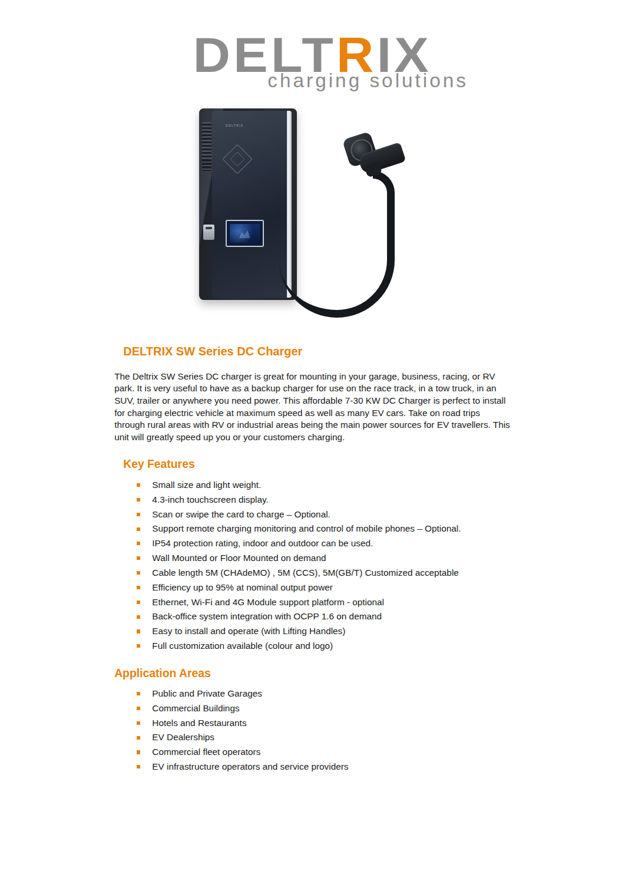DELTRIX charging solutions
DELTRIX
DELTRIX SW Series DC Charger
The Deltrix SW Series DC charger is great for mounting in your garage, business, racing, or RV park. It is very useful to have as a backup charger for use on the race track, in a tow truck, in an SUV, trailer or anywhere you need power. This affordable 7-30 KW DC Charger is perfect to install for charging electric vehicle at maximum speed as well as many EV cars. Take on road trips through rural areas with RV or industrial areas being the main power sources for EV travellers. This unit will greatly speed up you or your customers charging.
Key Features
Small size and light weight.
4.3-inch touchscreen display.
Scan or swipe the card to charge – Optional.
Support remote charging monitoring and control of mobile phones – Optional.
IP54 protection rating, indoor and outdoor can be used.
Wall Mounted or Floor Mounted on demand
Cable length 5M (CHAdeMO) , 5M (CCS), 5M(GB/T) Customized acceptable
Efficiency up to 95% at nominal output power
Ethernet, Wi-Fi and 4G Module support platform - optional
Back-office system integration with OCPP 1.6 on demand
Easy to install and operate (with Lifting Handles)
Full customization available (colour and logo)
Application Areas
Public and Private Garages
Commercial Buildings
Hotels and Restaurants
EV Dealerships
Commercial fleet operators
EV infrastructure operators and service providers